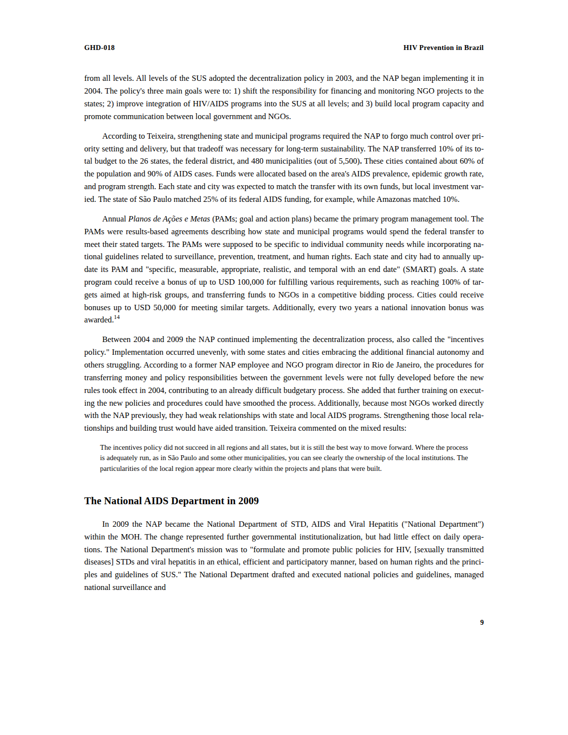GHD-018 HIV Prevention in Brazil
from all levels. All levels of the SUS adopted the decentralization policy in 2003, and the NAP began implementing it in 2004. The policy's three main goals were to: 1) shift the responsibility for financing and monitoring NGO projects to the states; 2) improve integration of HIV/AIDS programs into the SUS at all levels; and 3) build local program capacity and promote communication between local government and NGOs.
According to Teixeira, strengthening state and municipal programs required the NAP to forgo much control over priority setting and delivery, but that tradeoff was necessary for long-term sustainability. The NAP transferred 10% of its total budget to the 26 states, the federal district, and 480 municipalities (out of 5,500). These cities contained about 60% of the population and 90% of AIDS cases. Funds were allocated based on the area's AIDS prevalence, epidemic growth rate, and program strength. Each state and city was expected to match the transfer with its own funds, but local investment varied. The state of São Paulo matched 25% of its federal AIDS funding, for example, while Amazonas matched 10%.
Annual Planos de Ações e Metas (PAMs; goal and action plans) became the primary program management tool. The PAMs were results-based agreements describing how state and municipal programs would spend the federal transfer to meet their stated targets. The PAMs were supposed to be specific to individual community needs while incorporating national guidelines related to surveillance, prevention, treatment, and human rights. Each state and city had to annually update its PAM and "specific, measurable, appropriate, realistic, and temporal with an end date" (SMART) goals. A state program could receive a bonus of up to USD 100,000 for fulfilling various requirements, such as reaching 100% of targets aimed at high-risk groups, and transferring funds to NGOs in a competitive bidding process. Cities could receive bonuses up to USD 50,000 for meeting similar targets. Additionally, every two years a national innovation bonus was awarded.14
Between 2004 and 2009 the NAP continued implementing the decentralization process, also called the "incentives policy." Implementation occurred unevenly, with some states and cities embracing the additional financial autonomy and others struggling. According to a former NAP employee and NGO program director in Rio de Janeiro, the procedures for transferring money and policy responsibilities between the government levels were not fully developed before the new rules took effect in 2004, contributing to an already difficult budgetary process. She added that further training on executing the new policies and procedures could have smoothed the process. Additionally, because most NGOs worked directly with the NAP previously, they had weak relationships with state and local AIDS programs. Strengthening those local relationships and building trust would have aided transition. Teixeira commented on the mixed results:
The incentives policy did not succeed in all regions and all states, but it is still the best way to move forward. Where the process is adequately run, as in São Paulo and some other municipalities, you can see clearly the ownership of the local institutions. The particularities of the local region appear more clearly within the projects and plans that were built.
The National AIDS Department in 2009
In 2009 the NAP became the National Department of STD, AIDS and Viral Hepatitis ("National Department") within the MOH. The change represented further governmental institutionalization, but had little effect on daily operations. The National Department's mission was to "formulate and promote public policies for HIV, [sexually transmitted diseases] STDs and viral hepatitis in an ethical, efficient and participatory manner, based on human rights and the principles and guidelines of SUS." The National Department drafted and executed national policies and guidelines, managed national surveillance and
9